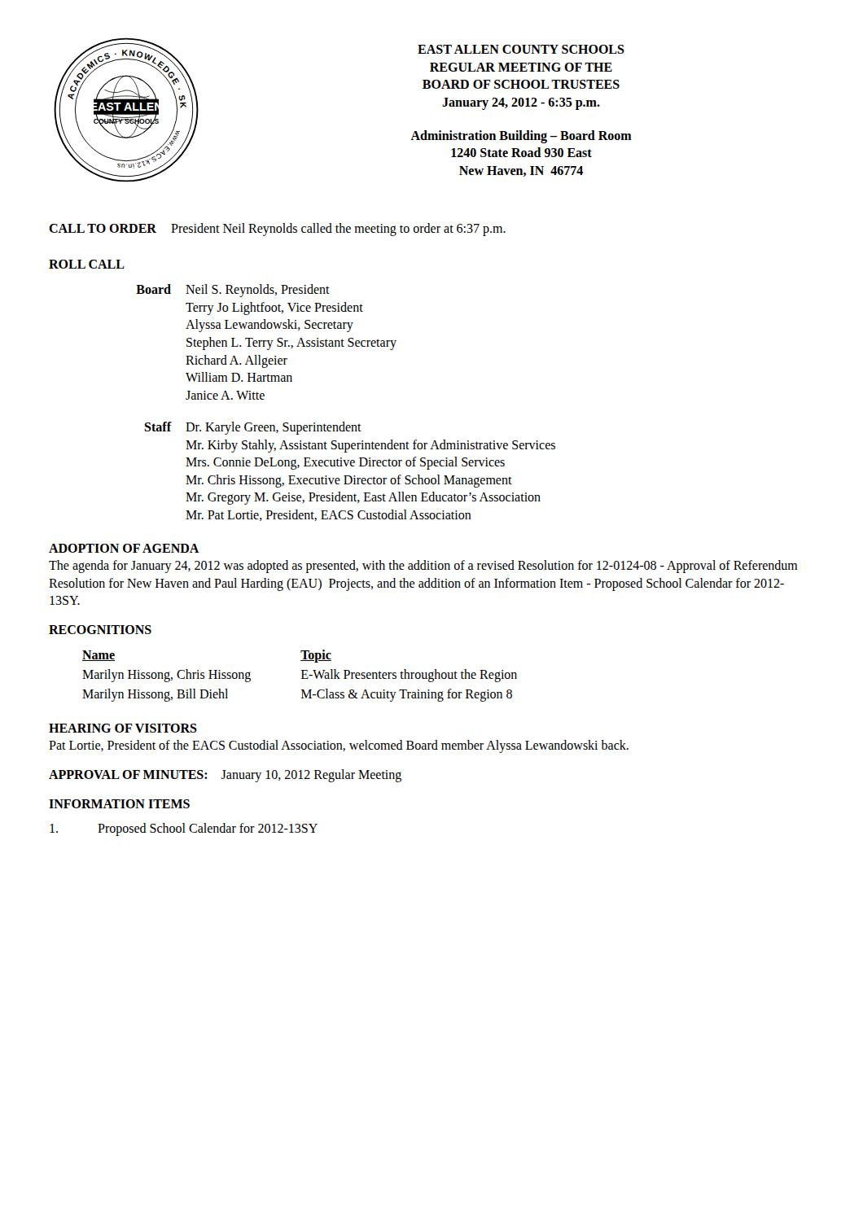ACADEMICS · KNOWLEDGE · SKILLS · CHARACTER www.EACS.k12.in.us EAST ALLEN COUNTY SCHOOLS
EAST ALLEN COUNTY SCHOOLS
REGULAR MEETING OF THE
BOARD OF SCHOOL TRUSTEES
January 24, 2012 - 6:35 p.m.
Administration Building – Board Room
1240 State Road 930 East
New Haven, IN 46774
CALL TO ORDER President Neil Reynolds called the meeting to order at 6:37 p.m.
ROLL CALL
| Board | Neil S. Reynolds, President Terry Jo Lightfoot, Vice President Alyssa Lewandowski, Secretary Stephen L. Terry Sr., Assistant Secretary Richard A. Allgeier William D. Hartman Janice A. Witte |
| Staff | Dr. Karyle Green, Superintendent Mr. Kirby Stahly, Assistant Superintendent for Administrative Services Mrs. Connie DeLong, Executive Director of Special Services Mr. Chris Hissong, Executive Director of School Management Mr. Gregory M. Geise, President, East Allen Educator’s Association Mr. Pat Lortie, President, EACS Custodial Association |
ADOPTION OF AGENDA
The agenda for January 24, 2012 was adopted as presented, with the addition of a revised Resolution for 12-0124-08 - Approval of Referendum Resolution for New Haven and Paul Harding (EAU) Projects, and the addition of an Information Item - Proposed School Calendar for 2012-13SY.
RECOGNITIONS
| Name | Topic |
| --- | --- |
| Marilyn Hissong, Chris Hissong | E-Walk Presenters throughout the Region |
| Marilyn Hissong, Bill Diehl | M-Class & Acuity Training for Region 8 |
HEARING OF VISITORS
Pat Lortie, President of the EACS Custodial Association, welcomed Board member Alyssa Lewandowski back.
APPROVAL OF MINUTES: January 10, 2012 Regular Meeting
INFORMATION ITEMS
1. Proposed School Calendar for 2012-13SY